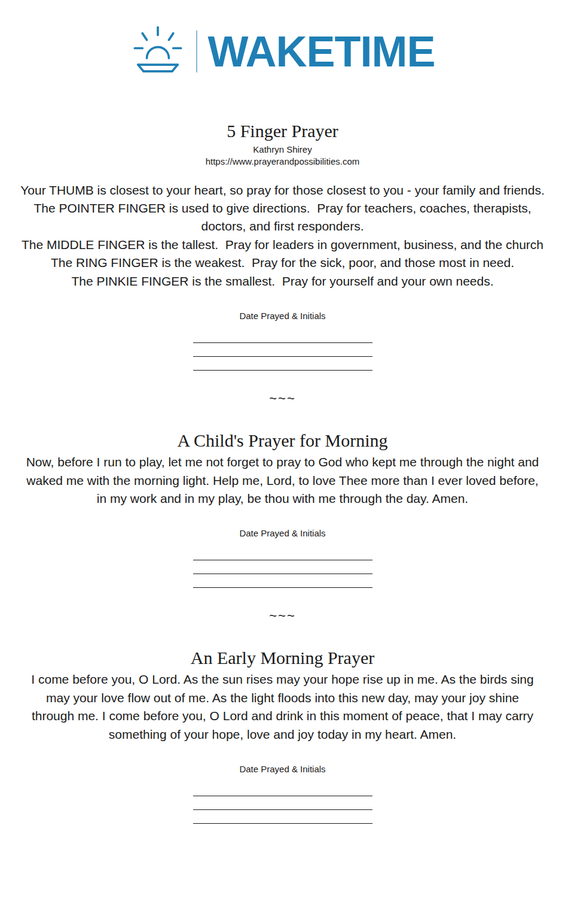WAKETIME
5 Finger Prayer
Kathryn Shirey
https://www.prayerandpossibilities.com
Your THUMB is closest to your heart, so pray for those closest to you - your family and friends.
The POINTER FINGER is used to give directions. Pray for teachers, coaches, therapists, doctors, and first responders.
The MIDDLE FINGER is the tallest. Pray for leaders in government, business, and the church
The RING FINGER is the weakest. Pray for the sick, poor, and those most in need.
The PINKIE FINGER is the smallest. Pray for yourself and your own needs.
Date Prayed & Initials
~~~
A Child's Prayer for Morning
Now, before I run to play, let me not forget to pray to God who kept me through the night and waked me with the morning light. Help me, Lord, to love Thee more than I ever loved before, in my work and in my play, be thou with me through the day. Amen.
Date Prayed & Initials
~~~
An Early Morning Prayer
I come before you, O Lord. As the sun rises may your hope rise up in me. As the birds sing may your love flow out of me. As the light floods into this new day, may your joy shine through me. I come before you, O Lord and drink in this moment of peace, that I may carry something of your hope, love and joy today in my heart. Amen.
Date Prayed & Initials